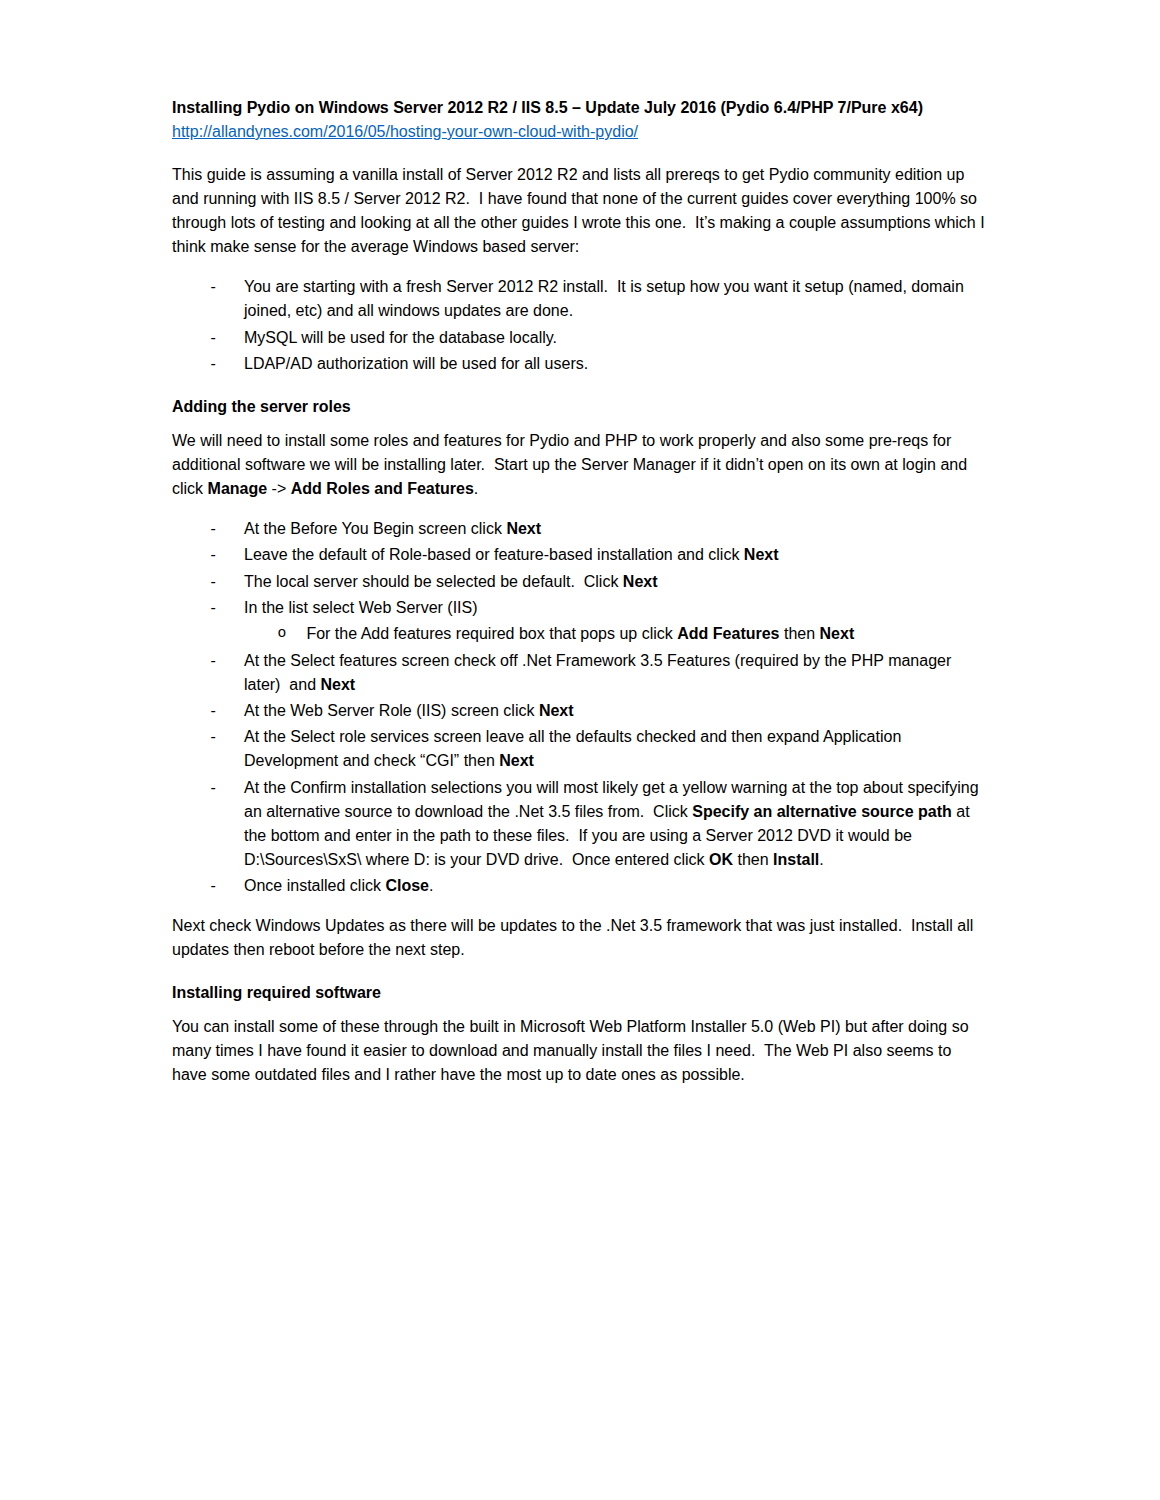Installing Pydio on Windows Server 2012 R2 / IIS 8.5 – Update July 2016 (Pydio 6.4/PHP 7/Pure x64)
http://allandynes.com/2016/05/hosting-your-own-cloud-with-pydio/
This guide is assuming a vanilla install of Server 2012 R2 and lists all prereqs to get Pydio community edition up and running with IIS 8.5 / Server 2012 R2. I have found that none of the current guides cover everything 100% so through lots of testing and looking at all the other guides I wrote this one. It’s making a couple assumptions which I think make sense for the average Windows based server:
You are starting with a fresh Server 2012 R2 install. It is setup how you want it setup (named, domain joined, etc) and all windows updates are done.
MySQL will be used for the database locally.
LDAP/AD authorization will be used for all users.
Adding the server roles
We will need to install some roles and features for Pydio and PHP to work properly and also some pre-reqs for additional software we will be installing later. Start up the Server Manager if it didn’t open on its own at login and click Manage -> Add Roles and Features.
At the Before You Begin screen click Next
Leave the default of Role-based or feature-based installation and click Next
The local server should be selected be default. Click Next
In the list select Web Server (IIS)
For the Add features required box that pops up click Add Features then Next
At the Select features screen check off .Net Framework 3.5 Features (required by the PHP manager later) and Next
At the Web Server Role (IIS) screen click Next
At the Select role services screen leave all the defaults checked and then expand Application Development and check “CGI” then Next
At the Confirm installation selections you will most likely get a yellow warning at the top about specifying an alternative source to download the .Net 3.5 files from. Click Specify an alternative source path at the bottom and enter in the path to these files. If you are using a Server 2012 DVD it would be D:\Sources\SxS\ where D: is your DVD drive. Once entered click OK then Install.
Once installed click Close.
Next check Windows Updates as there will be updates to the .Net 3.5 framework that was just installed. Install all updates then reboot before the next step.
Installing required software
You can install some of these through the built in Microsoft Web Platform Installer 5.0 (Web PI) but after doing so many times I have found it easier to download and manually install the files I need. The Web PI also seems to have some outdated files and I rather have the most up to date ones as possible.